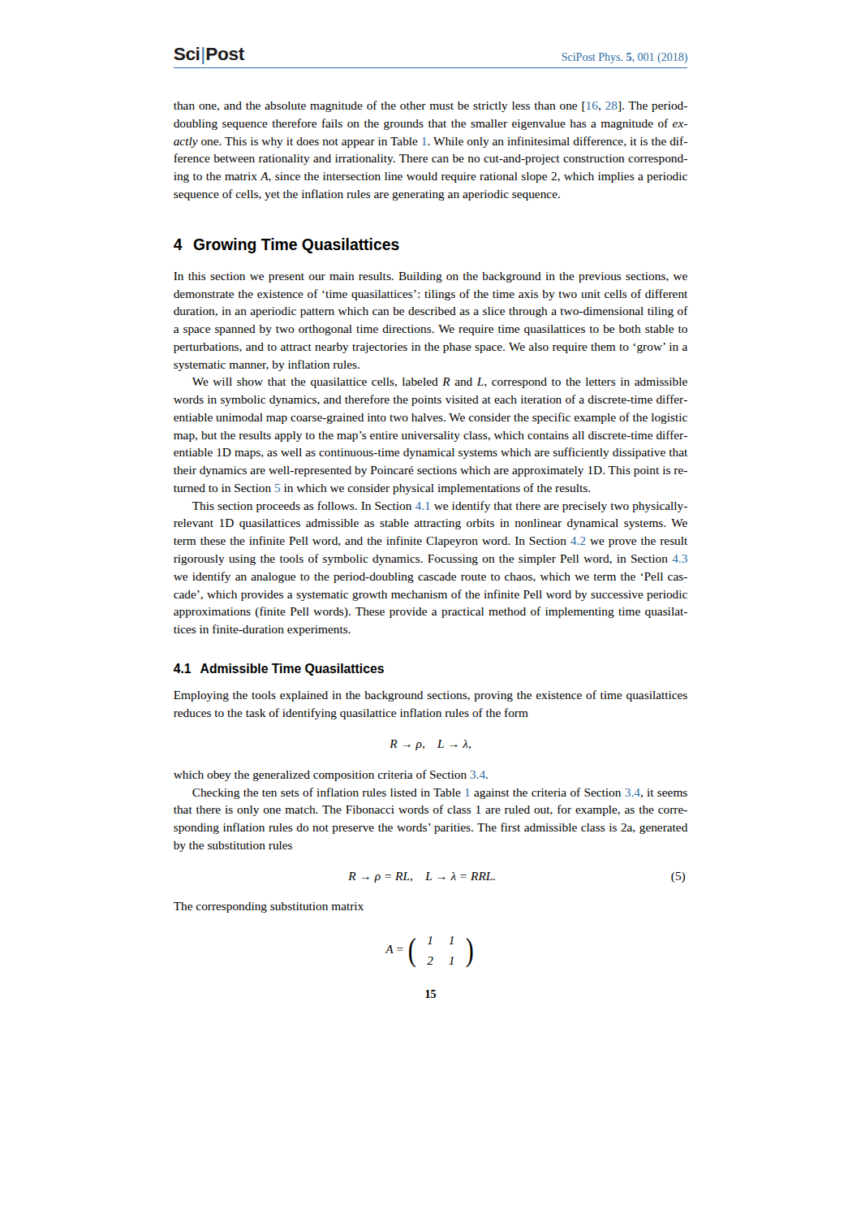Sci|Post
SciPost Phys. 5, 001 (2018)
than one, and the absolute magnitude of the other must be strictly less than one [16, 28]. The period-doubling sequence therefore fails on the grounds that the smaller eigenvalue has a magnitude of exactly one. This is why it does not appear in Table 1. While only an infinitesimal difference, it is the difference between rationality and irrationality. There can be no cut-and-project construction corresponding to the matrix A, since the intersection line would require rational slope 2, which implies a periodic sequence of cells, yet the inflation rules are generating an aperiodic sequence.
4 Growing Time Quasilattices
In this section we present our main results. Building on the background in the previous sections, we demonstrate the existence of ‘time quasilattices’: tilings of the time axis by two unit cells of different duration, in an aperiodic pattern which can be described as a slice through a two-dimensional tiling of a space spanned by two orthogonal time directions. We require time quasilattices to be both stable to perturbations, and to attract nearby trajectories in the phase space. We also require them to ‘grow’ in a systematic manner, by inflation rules.
We will show that the quasilattice cells, labeled R and L, correspond to the letters in admissible words in symbolic dynamics, and therefore the points visited at each iteration of a discrete-time differentiable unimodal map coarse-grained into two halves. We consider the specific example of the logistic map, but the results apply to the map’s entire universality class, which contains all discrete-time differentiable 1D maps, as well as continuous-time dynamical systems which are sufficiently dissipative that their dynamics are well-represented by Poincaré sections which are approximately 1D. This point is returned to in Section 5 in which we consider physical implementations of the results.
This section proceeds as follows. In Section 4.1 we identify that there are precisely two physically-relevant 1D quasilattices admissible as stable attracting orbits in nonlinear dynamical systems. We term these the infinite Pell word, and the infinite Clapeyron word. In Section 4.2 we prove the result rigorously using the tools of symbolic dynamics. Focussing on the simpler Pell word, in Section 4.3 we identify an analogue to the period-doubling cascade route to chaos, which we term the ‘Pell cascade’, which provides a systematic growth mechanism of the infinite Pell word by successive periodic approximations (finite Pell words). These provide a practical method of implementing time quasilattices in finite-duration experiments.
4.1 Admissible Time Quasilattices
Employing the tools explained in the background sections, proving the existence of time quasilattices reduces to the task of identifying quasilattice inflation rules of the form
R → ρ, L → λ,
which obey the generalized composition criteria of Section 3.4.
Checking the ten sets of inflation rules listed in Table 1 against the criteria of Section 3.4, it seems that there is only one match. The Fibonacci words of class 1 are ruled out, for example, as the corresponding inflation rules do not preserve the words’ parities. The first admissible class is 2a, generated by the substitution rules
(5) R → ρ = RL, L → λ = RRL.
The corresponding substitution matrix
A = (
| 1 | 1 |
| 2 | 1 |
)
15